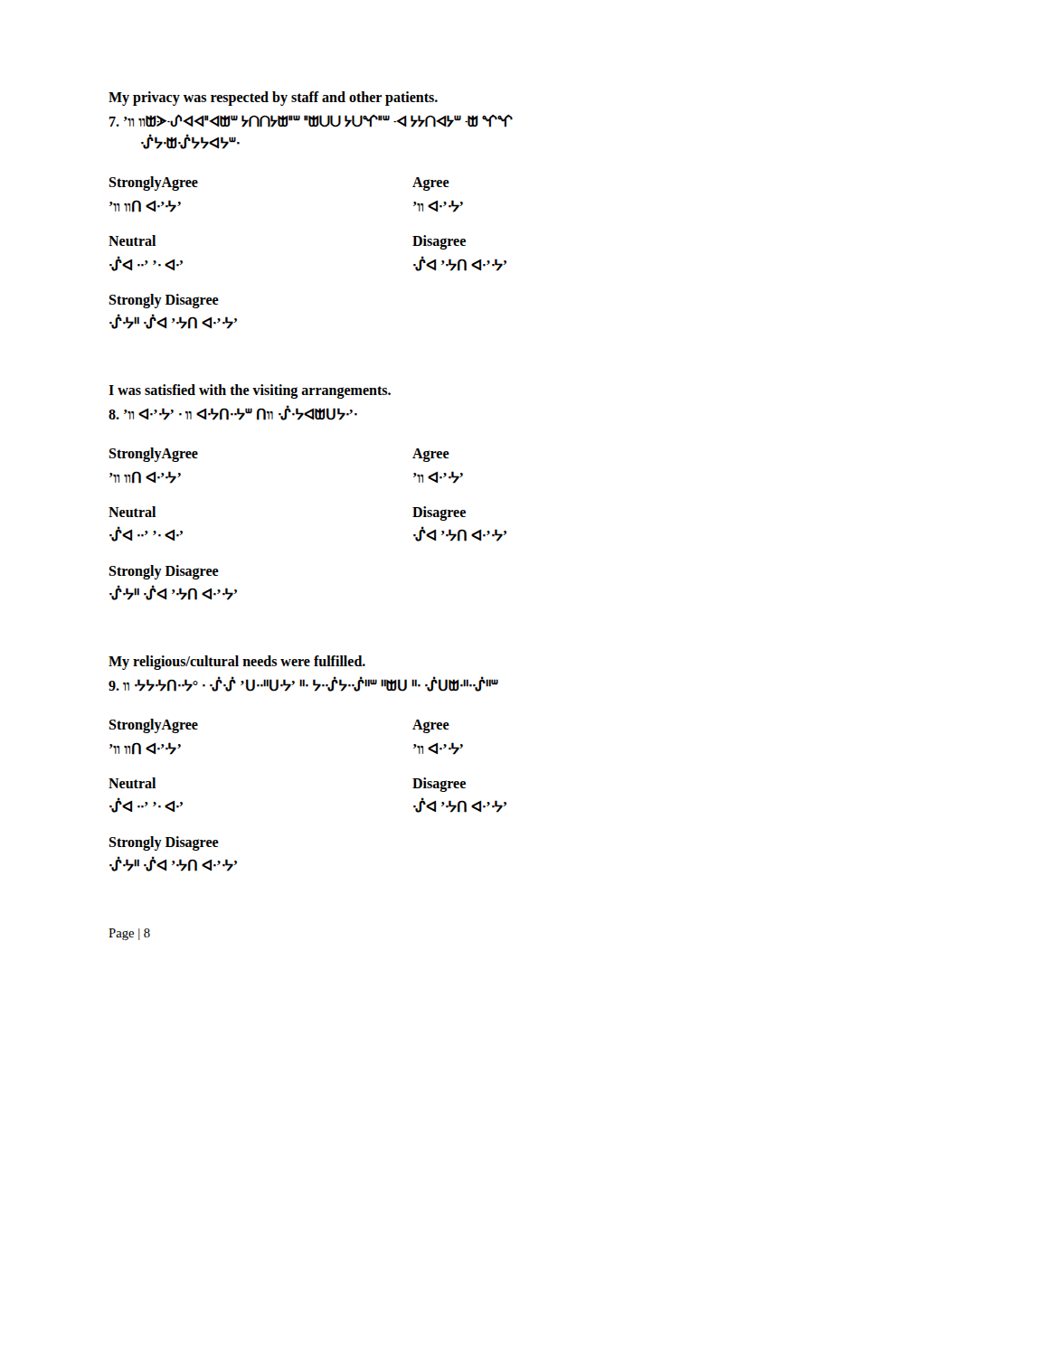My privacy was respected by staff and other patients.
7. ʼװ װᗻᗈᔛᐊᐊᐦᐊᗻᐜ ᔭᑎᑎᔭᗻᐦᐜ ᐦᗻᑌᑌ ᔭᑌᖐᐦᐜ ᐧᐊ ᔭᔭᑎᐊᔭᐜ ᐧᗻ ᖐᖐ ᔛᔭᐧᗻᔛᔭᔭᐊᔭᐜᐧ
| StronglyAgree ʼװ װᑎ ᐊᐧʼᔹʼ | Agree ʼװ ᐊᐧʼᔹʼ |
| Neutral ᔛᐊ ᐧᐧʼ ʼᐧ ᐊᐧʼ | Disagree ᔛᐊ ʼᔹᑎ ᐊᐧʼᔹʼ |
| Strongly Disagree ᔛᔹᐦ ᔛᐊ ʼᔹᑎ ᐊᐧʼᔹʼ |
I was satisfied with the visiting arrangements.
8. ʼװ ᐊᐧʼᔹʼ ᐧ װ ᐊᔹᑎᐧᔹᐜ ᑎװ ᔛᐧᔭᐊᗻᑌᔭᐧʼᐧ
| StronglyAgree ʼװ װᑎ ᐊᐧʼᔹʼ | Agree ʼװ ᐊᐧʼᔹʼ |
| Neutral ᔛᐊ ᐧᐧʼ ʼᐧ ᐊᐧʼ | Disagree ᔛᐊ ʼᔹᑎ ᐊᐧʼᔹʼ |
| Strongly Disagree ᔛᔹᐦ ᔛᐊ ʼᔹᑎ ᐊᐧʼᔹʼ |
My religious/cultural needs were fulfilled.
9. װ ᔹᔭᔹᑎᐧᔹ° ᐧ ᔛᔛ ʼᑌᐧᐧᐦᑌᔹʼ ᐦᐧ ᔭᐧᔛᔭᐧᔛᐦᐜ ᐦᗻᑌ ᐦᐧ ᔛᑌᗻᐧᐦᐧᔛᐦᐜ
| StronglyAgree ʼװ װᑎ ᐊᐧʼᔹʼ | Agree ʼװ ᐊᐧʼᔹʼ |
| Neutral ᔛᐊ ᐧᐧʼ ʼᐧ ᐊᐧʼ | Disagree ᔛᐊ ʼᔹᑎ ᐊᐧʼᔹʼ |
| Strongly Disagree ᔛᔹᐦ ᔛᐊ ʼᔹᑎ ᐊᐧʼᔹʼ |
Page | 8